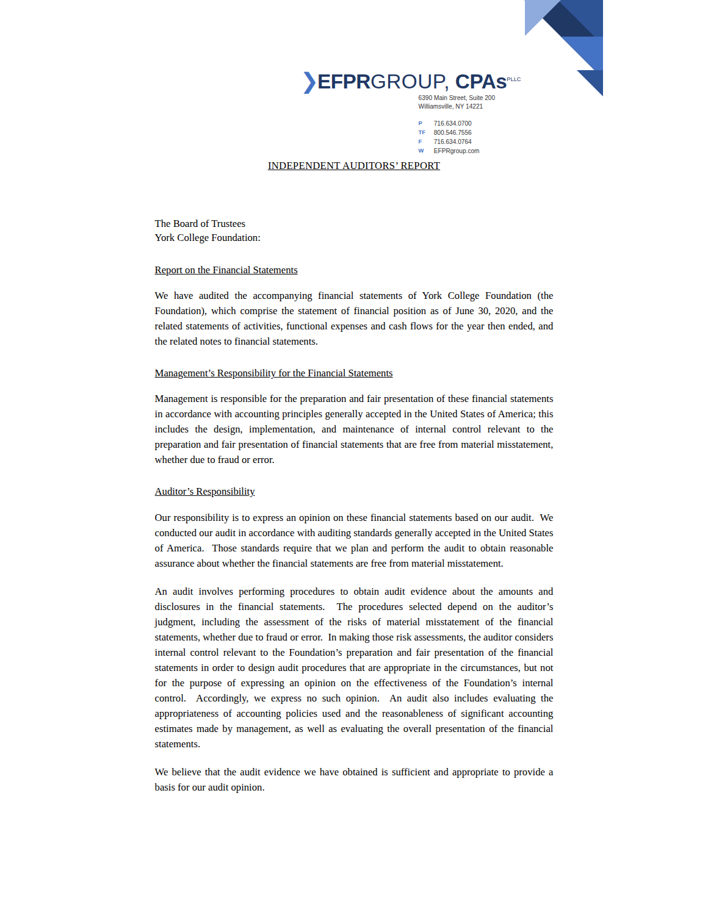❯EFPRGROUP, CPAs PLLC
6390 Main Street, Suite 200
Williamsville, NY 14221
| P | 716.634.0700 |
| TF | 800.546.7556 |
| F | 716.634.0764 |
| W | EFPRgroup.com |
INDEPENDENT AUDITORS’ REPORT
The Board of Trustees
York College Foundation:
Report on the Financial Statements
We have audited the accompanying financial statements of York College Foundation (the Foundation), which comprise the statement of financial position as of June 30, 2020, and the related statements of activities, functional expenses and cash flows for the year then ended, and the related notes to financial statements.
Management’s Responsibility for the Financial Statements
Management is responsible for the preparation and fair presentation of these financial statements in accordance with accounting principles generally accepted in the United States of America; this includes the design, implementation, and maintenance of internal control relevant to the preparation and fair presentation of financial statements that are free from material misstatement, whether due to fraud or error.
Auditor’s Responsibility
Our responsibility is to express an opinion on these financial statements based on our audit. We conducted our audit in accordance with auditing standards generally accepted in the United States of America. Those standards require that we plan and perform the audit to obtain reasonable assurance about whether the financial statements are free from material misstatement.
An audit involves performing procedures to obtain audit evidence about the amounts and disclosures in the financial statements. The procedures selected depend on the auditor’s judgment, including the assessment of the risks of material misstatement of the financial statements, whether due to fraud or error. In making those risk assessments, the auditor considers internal control relevant to the Foundation’s preparation and fair presentation of the financial statements in order to design audit procedures that are appropriate in the circumstances, but not for the purpose of expressing an opinion on the effectiveness of the Foundation’s internal control. Accordingly, we express no such opinion. An audit also includes evaluating the appropriateness of accounting policies used and the reasonableness of significant accounting estimates made by management, as well as evaluating the overall presentation of the financial statements.
We believe that the audit evidence we have obtained is sufficient and appropriate to provide a basis for our audit opinion.